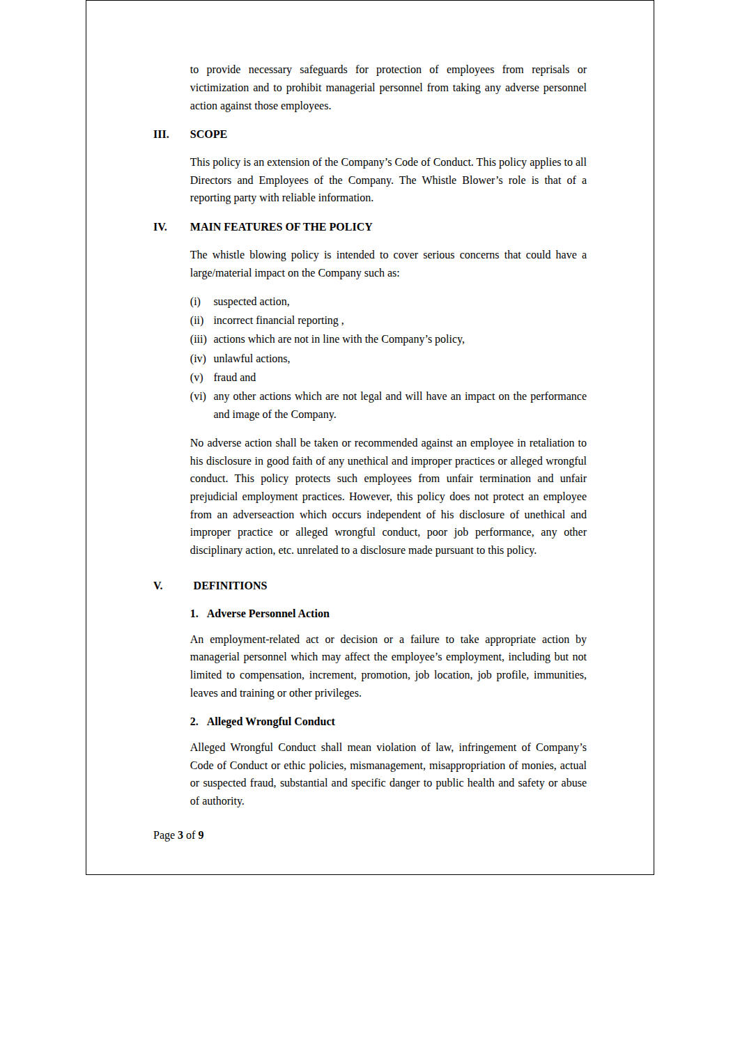to provide necessary safeguards for protection of employees from reprisals or victimization and to prohibit managerial personnel from taking any adverse personnel action against those employees.
III. SCOPE
This policy is an extension of the Company’s Code of Conduct. This policy applies to all Directors and Employees of the Company. The Whistle Blower’s role is that of a reporting party with reliable information.
IV. MAIN FEATURES OF THE POLICY
The whistle blowing policy is intended to cover serious concerns that could have a large/material impact on the Company such as:
(i) suspected action,
(ii) incorrect financial reporting ,
(iii) actions which are not in line with the Company’s policy,
(iv) unlawful actions,
(v) fraud and
(vi) any other actions which are not legal and will have an impact on the performance and image of the Company.
No adverse action shall be taken or recommended against an employee in retaliation to his disclosure in good faith of any unethical and improper practices or alleged wrongful conduct. This policy protects such employees from unfair termination and unfair prejudicial employment practices. However, this policy does not protect an employee from an adverseaction which occurs independent of his disclosure of unethical and improper practice or alleged wrongful conduct, poor job performance, any other disciplinary action, etc. unrelated to a disclosure made pursuant to this policy.
V. DEFINITIONS
1. Adverse Personnel Action
An employment-related act or decision or a failure to take appropriate action by managerial personnel which may affect the employee’s employment, including but not limited to compensation, increment, promotion, job location, job profile, immunities, leaves and training or other privileges.
2. Alleged Wrongful Conduct
Alleged Wrongful Conduct shall mean violation of law, infringement of Company’s Code of Conduct or ethic policies, mismanagement, misappropriation of monies, actual or suspected fraud, substantial and specific danger to public health and safety or abuse of authority.
Page 3 of 9